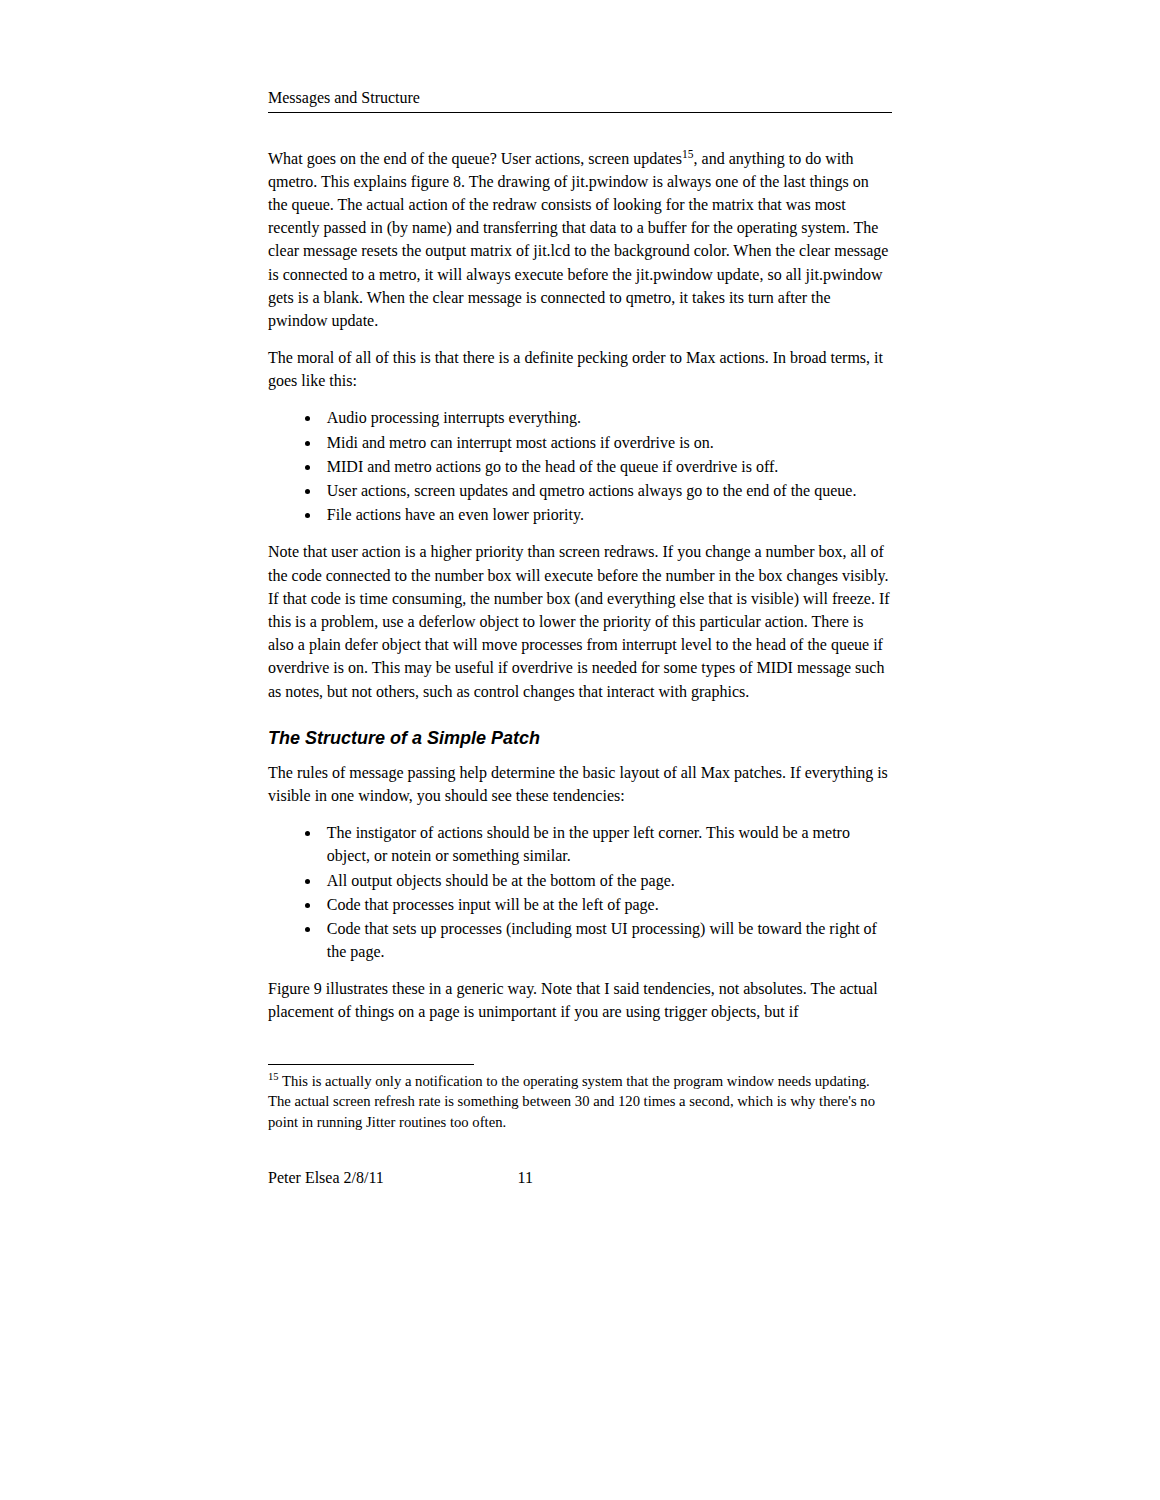Messages and Structure
What goes on the end of the queue? User actions, screen updates15, and anything to do with qmetro. This explains figure 8. The drawing of jit.pwindow is always one of the last things on the queue. The actual action of the redraw consists of looking for the matrix that was most recently passed in (by name) and transferring that data to a buffer for the operating system. The clear message resets the output matrix of jit.lcd to the background color. When the clear message is connected to a metro, it will always execute before the jit.pwindow update, so all jit.pwindow gets is a blank. When the clear message is connected to qmetro, it takes its turn after the pwindow update.
The moral of all of this is that there is a definite pecking order to Max actions. In broad terms, it goes like this:
Audio processing interrupts everything.
Midi and metro can interrupt most actions if overdrive is on.
MIDI and metro actions go to the head of the queue if overdrive is off.
User actions, screen updates and qmetro actions always go to the end of the queue.
File actions have an even lower priority.
Note that user action is a higher priority than screen redraws. If you change a number box, all of the code connected to the number box will execute before the number in the box changes visibly. If that code is time consuming, the number box (and everything else that is visible) will freeze. If this is a problem, use a deferlow object to lower the priority of this particular action. There is also a plain defer object that will move processes from interrupt level to the head of the queue if overdrive is on. This may be useful if overdrive is needed for some types of MIDI message such as notes, but not others, such as control changes that interact with graphics.
The Structure of a Simple Patch
The rules of message passing help determine the basic layout of all Max patches. If everything is visible in one window, you should see these tendencies:
The instigator of actions should be in the upper left corner. This would be a metro object, or notein or something similar.
All output objects should be at the bottom of the page.
Code that processes input will be at the left of page.
Code that sets up processes (including most UI processing) will be toward the right of the page.
Figure 9 illustrates these in a generic way. Note that I said tendencies, not absolutes. The actual placement of things on a page is unimportant if you are using trigger objects, but if
15 This is actually only a notification to the operating system that the program window needs updating. The actual screen refresh rate is something between 30 and 120 times a second, which is why there's no point in running Jitter routines too often.
Peter Elsea 2/8/11 11